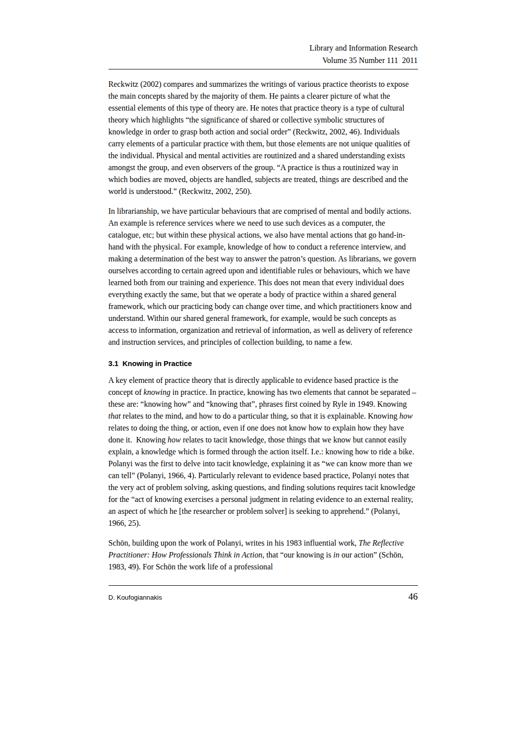Library and Information Research
Volume 35 Number 111 2011
Reckwitz (2002) compares and summarizes the writings of various practice theorists to expose the main concepts shared by the majority of them. He paints a clearer picture of what the essential elements of this type of theory are. He notes that practice theory is a type of cultural theory which highlights “the significance of shared or collective symbolic structures of knowledge in order to grasp both action and social order” (Reckwitz, 2002, 46). Individuals carry elements of a particular practice with them, but those elements are not unique qualities of the individual. Physical and mental activities are routinized and a shared understanding exists amongst the group, and even observers of the group. “A practice is thus a routinized way in which bodies are moved, objects are handled, subjects are treated, things are described and the world is understood.” (Reckwitz, 2002, 250).
In librarianship, we have particular behaviours that are comprised of mental and bodily actions. An example is reference services where we need to use such devices as a computer, the catalogue, etc; but within these physical actions, we also have mental actions that go hand-in-hand with the physical. For example, knowledge of how to conduct a reference interview, and making a determination of the best way to answer the patron’s question. As librarians, we govern ourselves according to certain agreed upon and identifiable rules or behaviours, which we have learned both from our training and experience. This does not mean that every individual does everything exactly the same, but that we operate a body of practice within a shared general framework, which our practicing body can change over time, and which practitioners know and understand. Within our shared general framework, for example, would be such concepts as access to information, organization and retrieval of information, as well as delivery of reference and instruction services, and principles of collection building, to name a few.
3.1 Knowing in Practice
A key element of practice theory that is directly applicable to evidence based practice is the concept of knowing in practice. In practice, knowing has two elements that cannot be separated – these are: “knowing how” and “knowing that”, phrases first coined by Ryle in 1949. Knowing that relates to the mind, and how to do a particular thing, so that it is explainable. Knowing how relates to doing the thing, or action, even if one does not know how to explain how they have done it. Knowing how relates to tacit knowledge, those things that we know but cannot easily explain, a knowledge which is formed through the action itself. I.e.: knowing how to ride a bike. Polanyi was the first to delve into tacit knowledge, explaining it as “we can know more than we can tell” (Polanyi, 1966, 4). Particularly relevant to evidence based practice, Polanyi notes that the very act of problem solving, asking questions, and finding solutions requires tacit knowledge for the “act of knowing exercises a personal judgment in relating evidence to an external reality, an aspect of which he [the researcher or problem solver] is seeking to apprehend.” (Polanyi, 1966, 25).
Schön, building upon the work of Polanyi, writes in his 1983 influential work, The Reflective Practitioner: How Professionals Think in Action, that “our knowing is in our action” (Schön, 1983, 49). For Schön the work life of a professional
D. Koufogiannakis 46